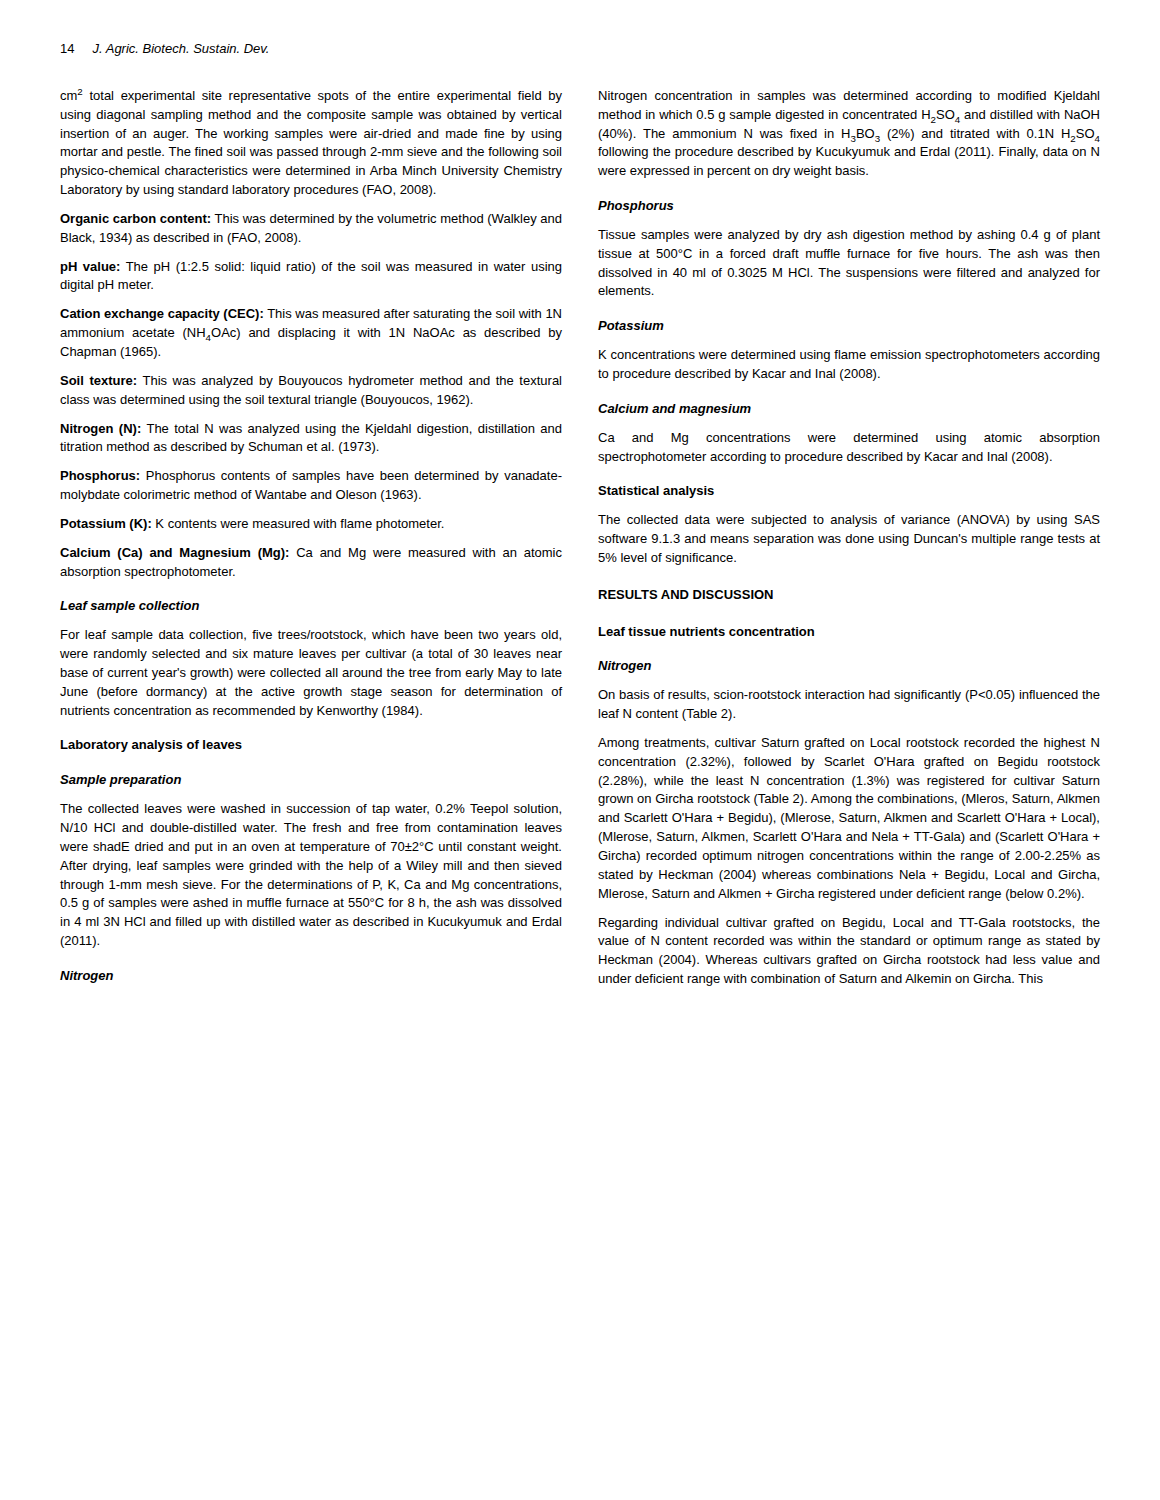14 J. Agric. Biotech. Sustain. Dev.
cm2 total experimental site representative spots of the entire experimental field by using diagonal sampling method and the composite sample was obtained by vertical insertion of an auger. The working samples were air-dried and made fine by using mortar and pestle. The fined soil was passed through 2-mm sieve and the following soil physico-chemical characteristics were determined in Arba Minch University Chemistry Laboratory by using standard laboratory procedures (FAO, 2008).
Organic carbon content: This was determined by the volumetric method (Walkley and Black, 1934) as described in (FAO, 2008).
pH value: The pH (1:2.5 solid: liquid ratio) of the soil was measured in water using digital pH meter.
Cation exchange capacity (CEC): This was measured after saturating the soil with 1N ammonium acetate (NH4OAc) and displacing it with 1N NaOAc as described by Chapman (1965).
Soil texture: This was analyzed by Bouyoucos hydrometer method and the textural class was determined using the soil textural triangle (Bouyoucos, 1962).
Nitrogen (N): The total N was analyzed using the Kjeldahl digestion, distillation and titration method as described by Schuman et al. (1973).
Phosphorus: Phosphorus contents of samples have been determined by vanadate-molybdate colorimetric method of Wantabe and Oleson (1963).
Potassium (K): K contents were measured with flame photometer.
Calcium (Ca) and Magnesium (Mg): Ca and Mg were measured with an atomic absorption spectrophotometer.
Leaf sample collection
For leaf sample data collection, five trees/rootstock, which have been two years old, were randomly selected and six mature leaves per cultivar (a total of 30 leaves near base of current year's growth) were collected all around the tree from early May to late June (before dormancy) at the active growth stage season for determination of nutrients concentration as recommended by Kenworthy (1984).
Laboratory analysis of leaves
Sample preparation
The collected leaves were washed in succession of tap water, 0.2% Teepol solution, N/10 HCl and double-distilled water. The fresh and free from contamination leaves were shadE dried and put in an oven at temperature of 70±2°C until constant weight. After drying, leaf samples were grinded with the help of a Wiley mill and then sieved through 1-mm mesh sieve. For the determinations of P, K, Ca and Mg concentrations, 0.5 g of samples were ashed in muffle furnace at 550°C for 8 h, the ash was dissolved in 4 ml 3N HCl and filled up with distilled water as described in Kucukyumuk and Erdal (2011).
Nitrogen
Nitrogen concentration in samples was determined according to modified Kjeldahl method in which 0.5 g sample digested in concentrated H2SO4 and distilled with NaOH (40%). The ammonium N was fixed in H3BO3 (2%) and titrated with 0.1N H2SO4 following the procedure described by Kucukyumuk and Erdal (2011). Finally, data on N were expressed in percent on dry weight basis.
Phosphorus
Tissue samples were analyzed by dry ash digestion method by ashing 0.4 g of plant tissue at 500°C in a forced draft muffle furnace for five hours. The ash was then dissolved in 40 ml of 0.3025 M HCl. The suspensions were filtered and analyzed for elements.
Potassium
K concentrations were determined using flame emission spectrophotometers according to procedure described by Kacar and Inal (2008).
Calcium and magnesium
Ca and Mg concentrations were determined using atomic absorption spectrophotometer according to procedure described by Kacar and Inal (2008).
Statistical analysis
The collected data were subjected to analysis of variance (ANOVA) by using SAS software 9.1.3 and means separation was done using Duncan's multiple range tests at 5% level of significance.
RESULTS AND DISCUSSION
Leaf tissue nutrients concentration
Nitrogen
On basis of results, scion-rootstock interaction had significantly (P<0.05) influenced the leaf N content (Table 2).
Among treatments, cultivar Saturn grafted on Local rootstock recorded the highest N concentration (2.32%), followed by Scarlet O'Hara grafted on Begidu rootstock (2.28%), while the least N concentration (1.3%) was registered for cultivar Saturn grown on Gircha rootstock (Table 2). Among the combinations, (Mleros, Saturn, Alkmen and Scarlett O'Hara + Begidu), (Mlerose, Saturn, Alkmen and Scarlett O'Hara + Local), (Mlerose, Saturn, Alkmen, Scarlett O'Hara and Nela + TT-Gala) and (Scarlett O'Hara + Gircha) recorded optimum nitrogen concentrations within the range of 2.00-2.25% as stated by Heckman (2004) whereas combinations Nela + Begidu, Local and Gircha, Mlerose, Saturn and Alkmen + Gircha registered under deficient range (below 0.2%).
Regarding individual cultivar grafted on Begidu, Local and TT-Gala rootstocks, the value of N content recorded was within the standard or optimum range as stated by Heckman (2004). Whereas cultivars grafted on Gircha rootstock had less value and under deficient range with combination of Saturn and Alkemin on Gircha. This